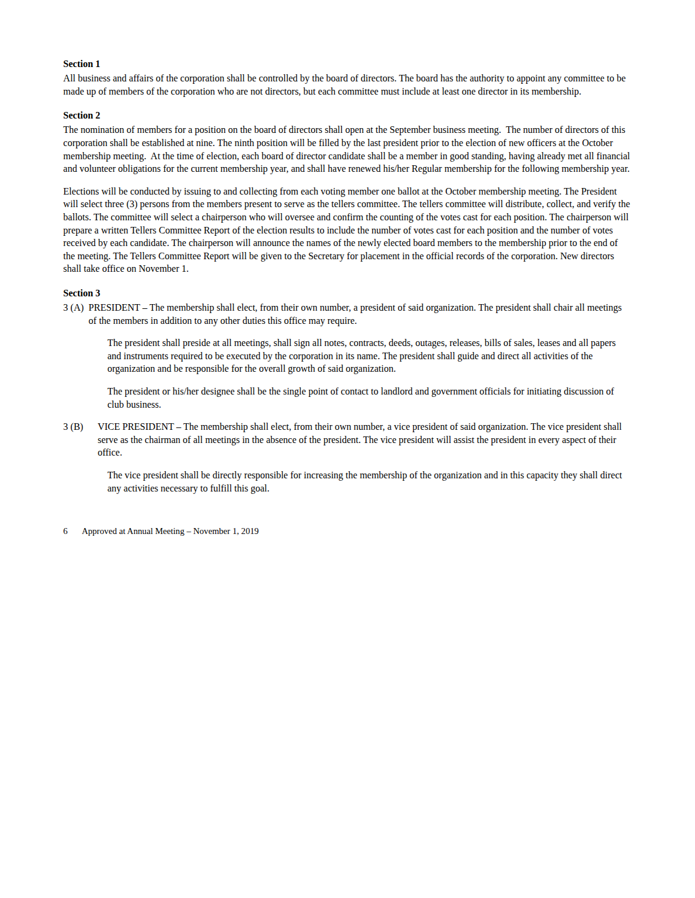Section 1
All business and affairs of the corporation shall be controlled by the board of directors. The board has the authority to appoint any committee to be made up of members of the corporation who are not directors, but each committee must include at least one director in its membership.
Section 2
The nomination of members for a position on the board of directors shall open at the September business meeting. The number of directors of this corporation shall be established at nine. The ninth position will be filled by the last president prior to the election of new officers at the October membership meeting. At the time of election, each board of director candidate shall be a member in good standing, having already met all financial and volunteer obligations for the current membership year, and shall have renewed his/her Regular membership for the following membership year.
Elections will be conducted by issuing to and collecting from each voting member one ballot at the October membership meeting. The President will select three (3) persons from the members present to serve as the tellers committee. The tellers committee will distribute, collect, and verify the ballots. The committee will select a chairperson who will oversee and confirm the counting of the votes cast for each position. The chairperson will prepare a written Tellers Committee Report of the election results to include the number of votes cast for each position and the number of votes received by each candidate. The chairperson will announce the names of the newly elected board members to the membership prior to the end of the meeting. The Tellers Committee Report will be given to the Secretary for placement in the official records of the corporation. New directors shall take office on November 1.
Section 3
3 (A)
PRESIDENT – The membership shall elect, from their own number, a president of said organization. The president shall chair all meetings of the members in addition to any other duties this office may require.
The president shall preside at all meetings, shall sign all notes, contracts, deeds, outages, releases, bills of sales, leases and all papers and instruments required to be executed by the corporation in its name. The president shall guide and direct all activities of the organization and be responsible for the overall growth of said organization.
The president or his/her designee shall be the single point of contact to landlord and government officials for initiating discussion of club business.
3 (B)
VICE PRESIDENT – The membership shall elect, from their own number, a vice president of said organization. The vice president shall serve as the chairman of all meetings in the absence of the president. The vice president will assist the president in every aspect of their office.
The vice president shall be directly responsible for increasing the membership of the organization and in this capacity they shall direct any activities necessary to fulfill this goal.
6 Approved at Annual Meeting – November 1, 2019